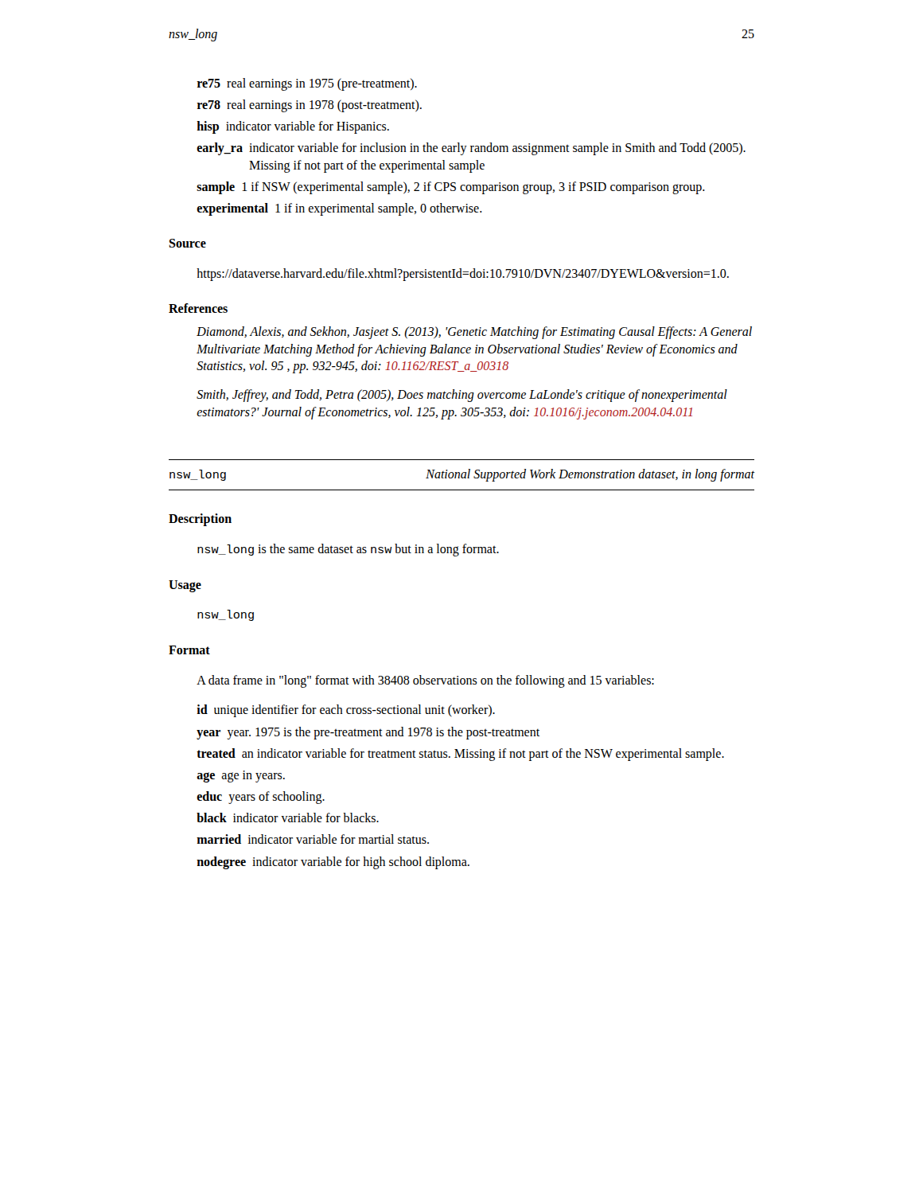nsw_long 25
re75
real earnings in 1975 (pre-treatment).
re78
real earnings in 1978 (post-treatment).
hisp
indicator variable for Hispanics.
early_ra
indicator variable for inclusion in the early random assignment sample in Smith and Todd (2005). Missing if not part of the experimental sample
sample
1 if NSW (experimental sample), 2 if CPS comparison group, 3 if PSID comparison group.
experimental
1 if in experimental sample, 0 otherwise.
Source
https://dataverse.harvard.edu/file.xhtml?persistentId=doi:10.7910/DVN/23407/DYEWLO&version=1.0.
References
Diamond, Alexis, and Sekhon, Jasjeet S. (2013), 'Genetic Matching for Estimating Causal Effects: A General Multivariate Matching Method for Achieving Balance in Observational Studies' Review of Economics and Statistics, vol. 95 , pp. 932-945, doi: 10.1162/REST_a_00318
Smith, Jeffrey, and Todd, Petra (2005), Does matching overcome LaLonde's critique of nonexperimental estimators?' Journal of Econometrics, vol. 125, pp. 305-353, doi: 10.1016/j.jeconom.2004.04.011
nsw_long National Supported Work Demonstration dataset, in long format
Description
nsw_long is the same dataset as nsw but in a long format.
Usage
nsw_long
Format
A data frame in "long" format with 38408 observations on the following and 15 variables:
id
unique identifier for each cross-sectional unit (worker).
year
year. 1975 is the pre-treatment and 1978 is the post-treatment
treated
an indicator variable for treatment status. Missing if not part of the NSW experimental sample.
age
age in years.
educ
years of schooling.
black
indicator variable for blacks.
married
indicator variable for martial status.
nodegree
indicator variable for high school diploma.